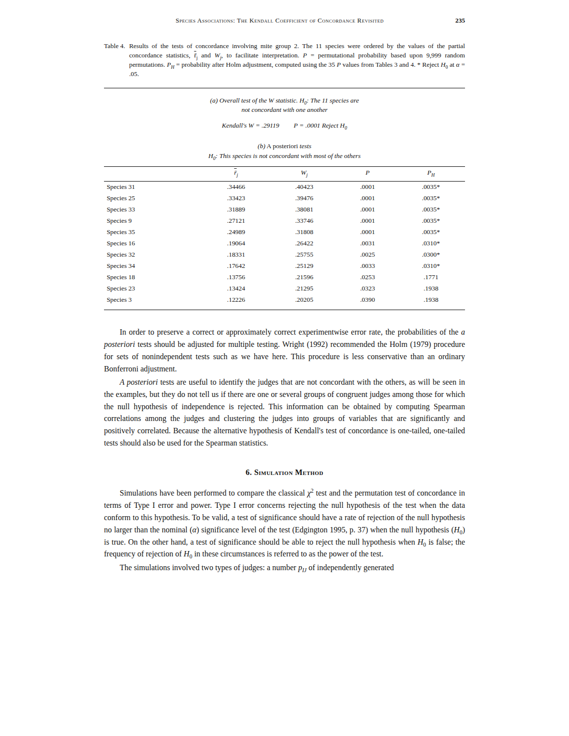Species Associations: The Kendall Coefficient of Concordance Revisited 235
Table 4. Results of the tests of concordance involving mite group 2. The 11 species were ordered by the values of the partial concordance statistics, r̄j and Wj, to facilitate interpretation. P = permutational probability based upon 9,999 random permutations. PH = probability after Holm adjustment, computed using the 35 P values from Tables 3 and 4. * Reject H0 at α = .05.
(a) Overall test of the W statistic. H0: The 11 species are
not concordant with one another
Kendall's W = .29119 P = .0001 Reject H0
(b) A posteriori tests
H0: This species is not concordant with most of the others
| | r̄ j | W j | P | P H |
| --- | --- | --- | --- | --- |
| Species 31 | .34466 | .40423 | .0001 | .0035* |
| Species 25 | .33423 | .39476 | .0001 | .0035* |
| Species 33 | .31889 | .38081 | .0001 | .0035* |
| Species 9 | .27121 | .33746 | .0001 | .0035* |
| Species 35 | .24989 | .31808 | .0001 | .0035* |
| Species 16 | .19064 | .26422 | .0031 | .0310* |
| Species 32 | .18331 | .25755 | .0025 | .0300* |
| Species 34 | .17642 | .25129 | .0033 | .0310* |
| Species 18 | .13756 | .21596 | .0253 | .1771 |
| Species 23 | .13424 | .21295 | .0323 | .1938 |
| Species 3 | .12226 | .20205 | .0390 | .1938 |
In order to preserve a correct or approximately correct experimentwise error rate, the probabilities of the a posteriori tests should be adjusted for multiple testing. Wright (1992) recommended the Holm (1979) procedure for sets of nonindependent tests such as we have here. This procedure is less conservative than an ordinary Bonferroni adjustment.
A posteriori tests are useful to identify the judges that are not concordant with the others, as will be seen in the examples, but they do not tell us if there are one or several groups of congruent judges among those for which the null hypothesis of independence is rejected. This information can be obtained by computing Spearman correlations among the judges and clustering the judges into groups of variables that are significantly and positively correlated. Because the alternative hypothesis of Kendall's test of concordance is one-tailed, one-tailed tests should also be used for the Spearman statistics.
6. Simulation Method
Simulations have been performed to compare the classical χ2 test and the permutation test of concordance in terms of Type I error and power. Type I error concerns rejecting the null hypothesis of the test when the data conform to this hypothesis. To be valid, a test of significance should have a rate of rejection of the null hypothesis no larger than the nominal (α) significance level of the test (Edgington 1995, p. 37) when the null hypothesis (H0) is true. On the other hand, a test of significance should be able to reject the null hypothesis when H0 is false; the frequency of rejection of H0 in these circumstances is referred to as the power of the test.
The simulations involved two types of judges: a number pIJ of independently generated